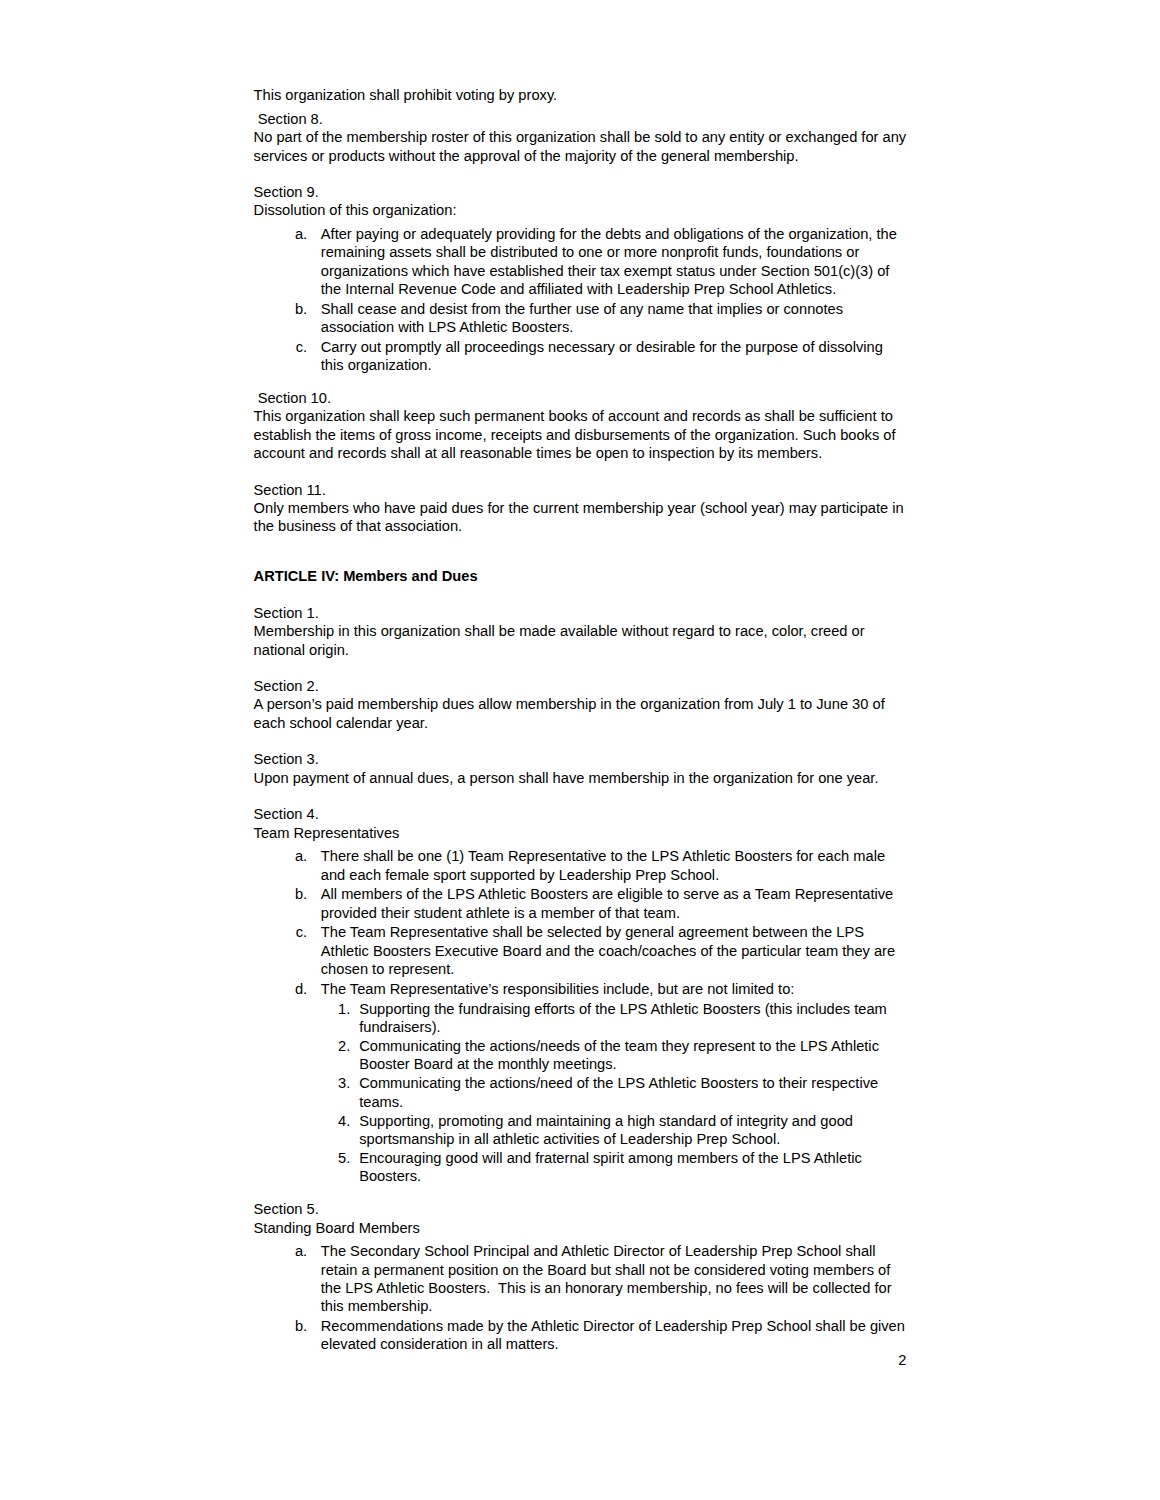This organization shall prohibit voting by proxy.
Section 8.
No part of the membership roster of this organization shall be sold to any entity or exchanged for any services or products without the approval of the majority of the general membership.
Section 9.
Dissolution of this organization:
After paying or adequately providing for the debts and obligations of the organization, the remaining assets shall be distributed to one or more nonprofit funds, foundations or organizations which have established their tax exempt status under Section 501(c)(3) of the Internal Revenue Code and affiliated with Leadership Prep School Athletics.
Shall cease and desist from the further use of any name that implies or connotes association with LPS Athletic Boosters.
Carry out promptly all proceedings necessary or desirable for the purpose of dissolving this organization.
Section 10.
This organization shall keep such permanent books of account and records as shall be sufficient to establish the items of gross income, receipts and disbursements of the organization. Such books of account and records shall at all reasonable times be open to inspection by its members.
Section 11.
Only members who have paid dues for the current membership year (school year) may participate in the business of that association.
ARTICLE IV: Members and Dues
Section 1.
Membership in this organization shall be made available without regard to race, color, creed or national origin.
Section 2.
A person’s paid membership dues allow membership in the organization from July 1 to June 30 of each school calendar year.
Section 3.
Upon payment of annual dues, a person shall have membership in the organization for one year.
Section 4.
Team Representatives
There shall be one (1) Team Representative to the LPS Athletic Boosters for each male and each female sport supported by Leadership Prep School.
All members of the LPS Athletic Boosters are eligible to serve as a Team Representative provided their student athlete is a member of that team.
The Team Representative shall be selected by general agreement between the LPS Athletic Boosters Executive Board and the coach/coaches of the particular team they are chosen to represent.
The Team Representative’s responsibilities include, but are not limited to:
Supporting the fundraising efforts of the LPS Athletic Boosters (this includes team fundraisers).
Communicating the actions/needs of the team they represent to the LPS Athletic Booster Board at the monthly meetings.
Communicating the actions/need of the LPS Athletic Boosters to their respective teams.
Supporting, promoting and maintaining a high standard of integrity and good sportsmanship in all athletic activities of Leadership Prep School.
Encouraging good will and fraternal spirit among members of the LPS Athletic Boosters.
Section 5.
Standing Board Members
The Secondary School Principal and Athletic Director of Leadership Prep School shall retain a permanent position on the Board but shall not be considered voting members of the LPS Athletic Boosters. This is an honorary membership, no fees will be collected for this membership.
Recommendations made by the Athletic Director of Leadership Prep School shall be given elevated consideration in all matters.
2